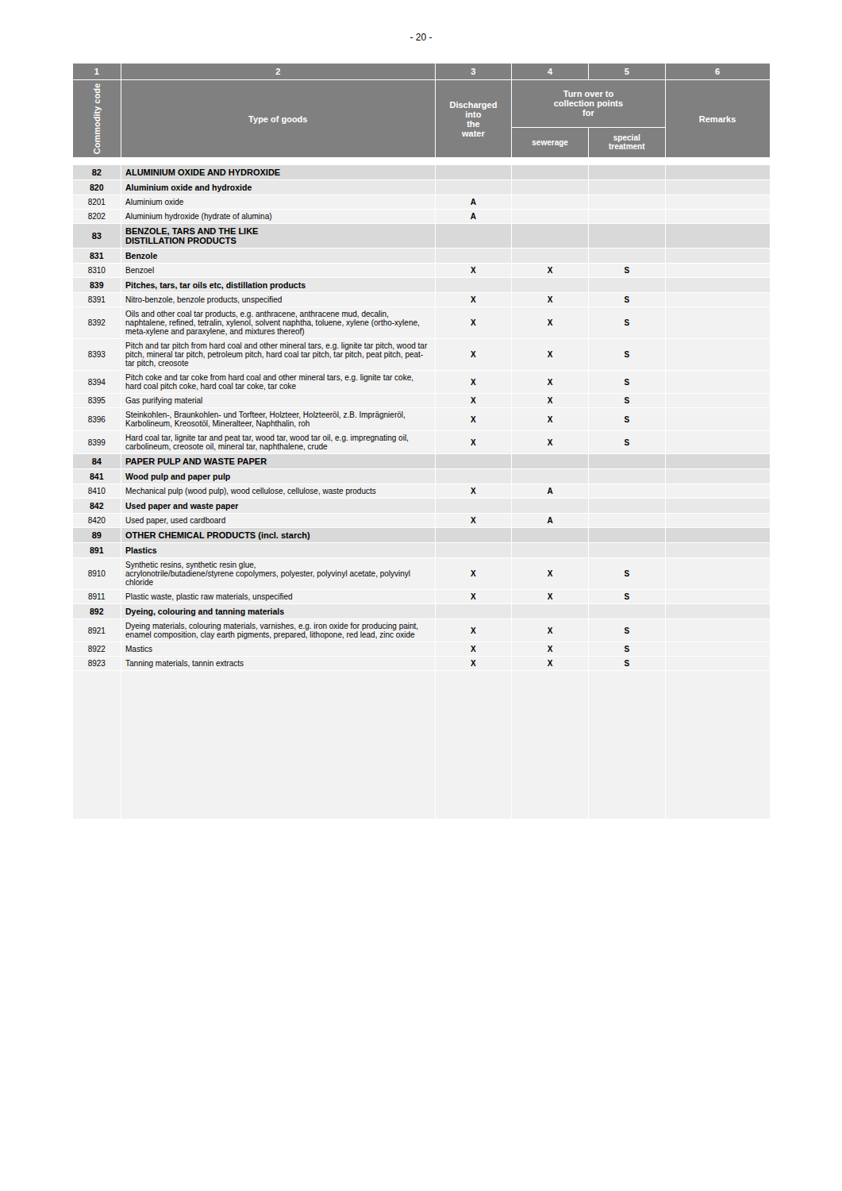- 20 -
| 1 | 2 | 3 | 4 | 5 | 6 |
| --- | --- | --- | --- | --- | --- |
| Commodity code | Type of goods | Discharged into the water | Turn over to collection points for | Remarks |
| sewerage | special treatment |
| 82 | ALUMINIUM OXIDE AND HYDROXIDE | | | | |
| 820 | Aluminium oxide and hydroxide | | | | |
| 8201 | Aluminium oxide | A | | | |
| 8202 | Aluminium hydroxide (hydrate of alumina) | A | | | |
| 83 | BENZOLE, TARS AND THE LIKE DISTILLATION PRODUCTS | | | | |
| 831 | Benzole | | | | |
| 8310 | Benzoel | X | X | S | |
| 839 | Pitches, tars, tar oils etc, distillation products | | | | |
| 8391 | Nitro-benzole, benzole products, unspecified | X | X | S | |
| 8392 | Oils and other coal tar products, e.g. anthracene, anthracene mud, decalin, naphtalene, refined, tetralin, xylenol, solvent naphtha, toluene, xylene (ortho-xylene, meta-xylene and paraxylene, and mixtures thereof) | X | X | S | |
| 8393 | Pitch and tar pitch from hard coal and other mineral tars, e.g. lignite tar pitch, wood tar pitch, mineral tar pitch, petroleum pitch, hard coal tar pitch, tar pitch, peat pitch, peat-tar pitch, creosote | X | X | S | |
| 8394 | Pitch coke and tar coke from hard coal and other mineral tars, e.g. lignite tar coke, hard coal pitch coke, hard coal tar coke, tar coke | X | X | S | |
| 8395 | Gas purifying material | X | X | S | |
| 8396 | Steinkohlen-, Braunkohlen- und Torfteer, Holzteer, Holzteeröl, z.B. Imprägnieröl, Karbolineum, Kreosotöl, Mineralteer, Naphthalin, roh | X | X | S | |
| 8399 | Hard coal tar, lignite tar and peat tar, wood tar, wood tar oil, e.g. impregnating oil, carbolineum, creosote oil, mineral tar, naphthalene, crude | X | X | S | |
| 84 | PAPER PULP AND WASTE PAPER | | | | |
| 841 | Wood pulp and paper pulp | | | | |
| 8410 | Mechanical pulp (wood pulp), wood cellulose, cellulose, waste products | X | A | | |
| 842 | Used paper and waste paper | | | | |
| 8420 | Used paper, used cardboard | X | A | | |
| 89 | OTHER CHEMICAL PRODUCTS (incl. starch) | | | | |
| 891 | Plastics | | | | |
| 8910 | Synthetic resins, synthetic resin glue, acrylonotrile/butadiene/styrene copolymers, polyester, polyvinyl acetate, polyvinyl chloride | X | X | S | |
| 8911 | Plastic waste, plastic raw materials, unspecified | X | X | S | |
| 892 | Dyeing, colouring and tanning materials | | | | |
| 8921 | Dyeing materials, colouring materials, varnishes, e.g. iron oxide for producing paint, enamel composition, clay earth pigments, prepared, lithopone, red lead, zinc oxide | X | X | S | |
| 8922 | Mastics | X | X | S | |
| 8923 | Tanning materials, tannin extracts | X | X | S | |